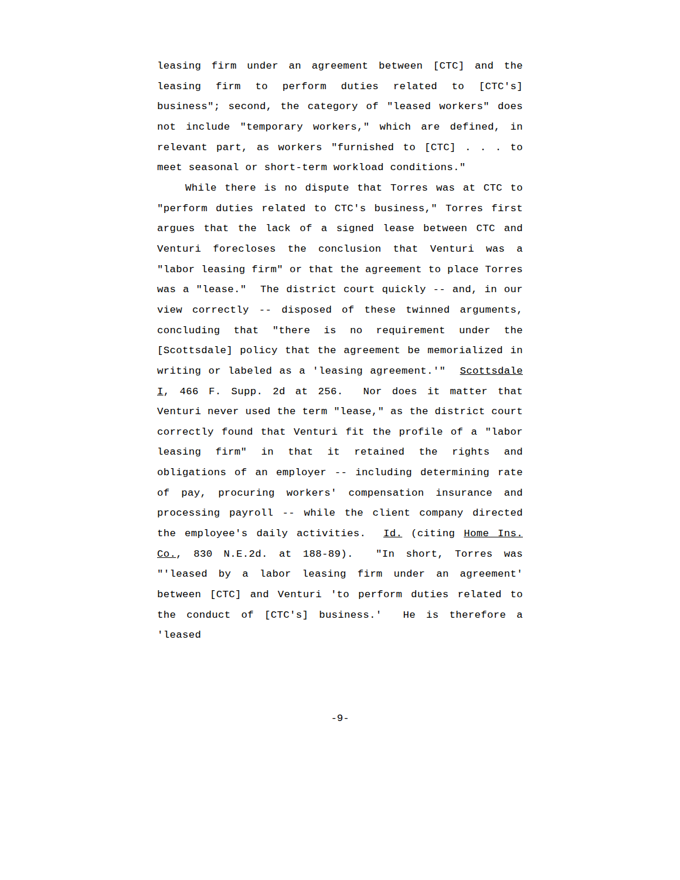leasing firm under an agreement between [CTC] and the leasing firm to perform duties related to [CTC's] business"; second, the category of "leased workers" does not include "temporary workers," which are defined, in relevant part, as workers "furnished to [CTC] . . . to meet seasonal or short-term workload conditions."
While there is no dispute that Torres was at CTC to "perform duties related to CTC's business," Torres first argues that the lack of a signed lease between CTC and Venturi forecloses the conclusion that Venturi was a "labor leasing firm" or that the agreement to place Torres was a "lease." The district court quickly -- and, in our view correctly -- disposed of these twinned arguments, concluding that "there is no requirement under the [Scottsdale] policy that the agreement be memorialized in writing or labeled as a 'leasing agreement.'" Scottsdale I, 466 F. Supp. 2d at 256. Nor does it matter that Venturi never used the term "lease," as the district court correctly found that Venturi fit the profile of a "labor leasing firm" in that it retained the rights and obligations of an employer -- including determining rate of pay, procuring workers' compensation insurance and processing payroll -- while the client company directed the employee's daily activities. Id. (citing Home Ins. Co., 830 N.E.2d. at 188-89). "In short, Torres was "'leased by a labor leasing firm under an agreement' between [CTC] and Venturi 'to perform duties related to the conduct of [CTC's] business.' He is therefore a 'leased
-9-